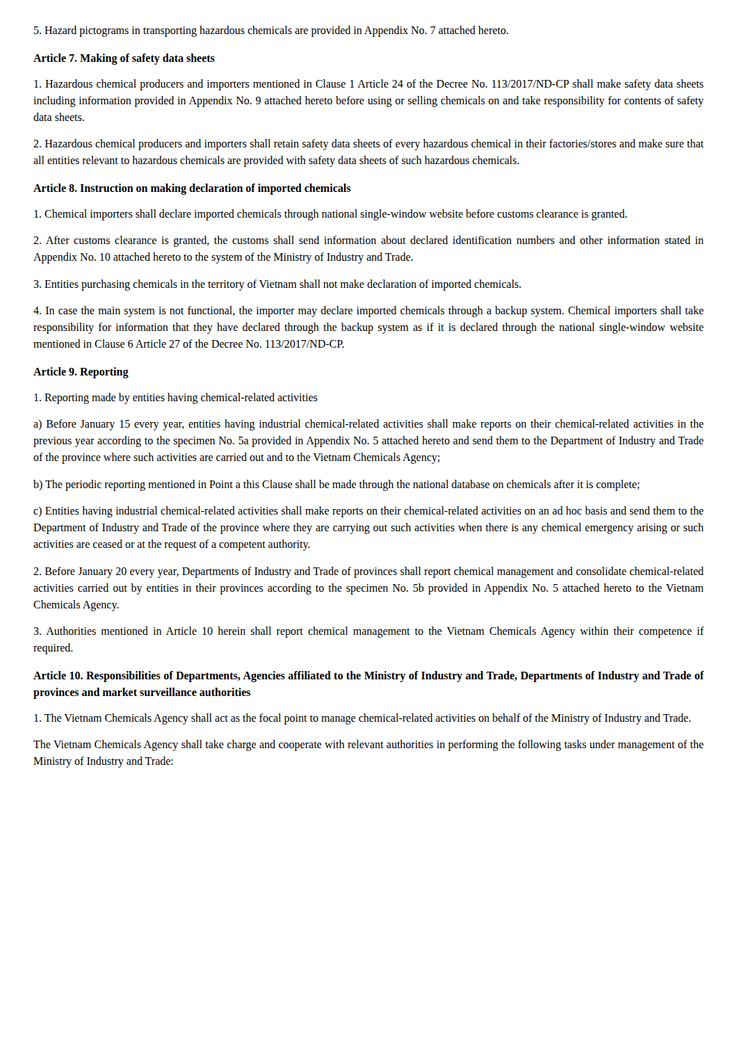5. Hazard pictograms in transporting hazardous chemicals are provided in Appendix No. 7 attached hereto.
Article 7. Making of safety data sheets
1. Hazardous chemical producers and importers mentioned in Clause 1 Article 24 of the Decree No. 113/2017/ND-CP shall make safety data sheets including information provided in Appendix No. 9 attached hereto before using or selling chemicals on and take responsibility for contents of safety data sheets.
2. Hazardous chemical producers and importers shall retain safety data sheets of every hazardous chemical in their factories/stores and make sure that all entities relevant to hazardous chemicals are provided with safety data sheets of such hazardous chemicals.
Article 8. Instruction on making declaration of imported chemicals
1. Chemical importers shall declare imported chemicals through national single-window website before customs clearance is granted.
2. After customs clearance is granted, the customs shall send information about declared identification numbers and other information stated in Appendix No. 10 attached hereto to the system of the Ministry of Industry and Trade.
3. Entities purchasing chemicals in the territory of Vietnam shall not make declaration of imported chemicals.
4. In case the main system is not functional, the importer may declare imported chemicals through a backup system. Chemical importers shall take responsibility for information that they have declared through the backup system as if it is declared through the national single-window website mentioned in Clause 6 Article 27 of the Decree No. 113/2017/ND-CP.
Article 9. Reporting
1. Reporting made by entities having chemical-related activities
a) Before January 15 every year, entities having industrial chemical-related activities shall make reports on their chemical-related activities in the previous year according to the specimen No. 5a provided in Appendix No. 5 attached hereto and send them to the Department of Industry and Trade of the province where such activities are carried out and to the Vietnam Chemicals Agency;
b) The periodic reporting mentioned in Point a this Clause shall be made through the national database on chemicals after it is complete;
c) Entities having industrial chemical-related activities shall make reports on their chemical-related activities on an ad hoc basis and send them to the Department of Industry and Trade of the province where they are carrying out such activities when there is any chemical emergency arising or such activities are ceased or at the request of a competent authority.
2. Before January 20 every year, Departments of Industry and Trade of provinces shall report chemical management and consolidate chemical-related activities carried out by entities in their provinces according to the specimen No. 5b provided in Appendix No. 5 attached hereto to the Vietnam Chemicals Agency.
3. Authorities mentioned in Article 10 herein shall report chemical management to the Vietnam Chemicals Agency within their competence if required.
Article 10. Responsibilities of Departments, Agencies affiliated to the Ministry of Industry and Trade, Departments of Industry and Trade of provinces and market surveillance authorities
1. The Vietnam Chemicals Agency shall act as the focal point to manage chemical-related activities on behalf of the Ministry of Industry and Trade.
The Vietnam Chemicals Agency shall take charge and cooperate with relevant authorities in performing the following tasks under management of the Ministry of Industry and Trade: